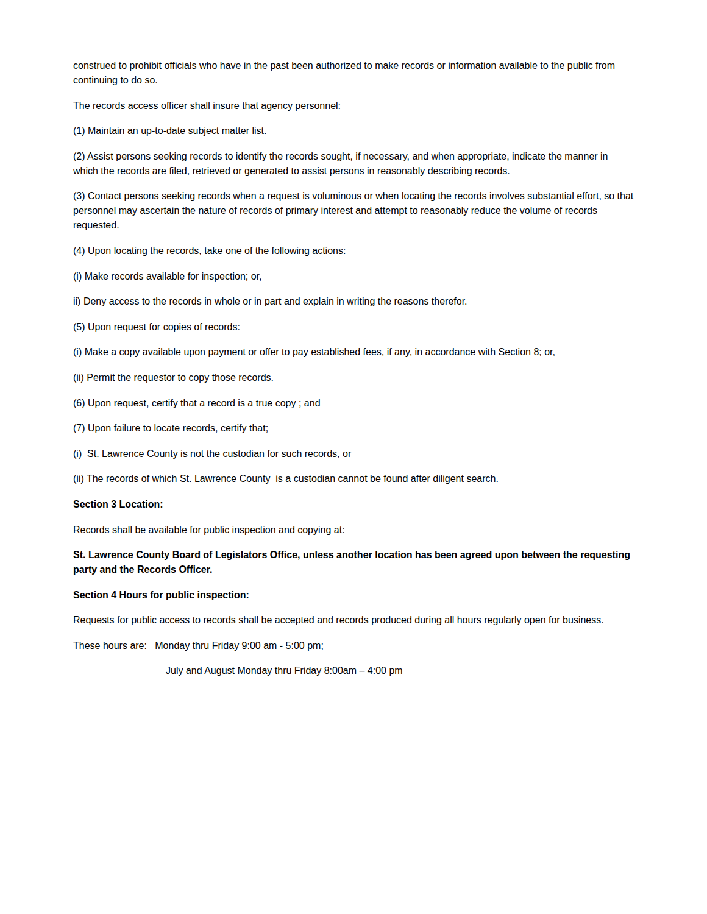construed to prohibit officials who have in the past been authorized to make records or information available to the public from continuing to do so.
The records access officer shall insure that agency personnel:
(1) Maintain an up-to-date subject matter list.
(2) Assist persons seeking records to identify the records sought, if necessary, and when appropriate, indicate the manner in which the records are filed, retrieved or generated to assist persons in reasonably describing records.
(3) Contact persons seeking records when a request is voluminous or when locating the records involves substantial effort, so that personnel may ascertain the nature of records of primary interest and attempt to reasonably reduce the volume of records requested.
(4) Upon locating the records, take one of the following actions:
(i) Make records available for inspection; or,
ii) Deny access to the records in whole or in part and explain in writing the reasons therefor.
(5) Upon request for copies of records:
(i) Make a copy available upon payment or offer to pay established fees, if any, in accordance with Section 8; or,
(ii) Permit the requestor to copy those records.
(6) Upon request, certify that a record is a true copy ; and
(7) Upon failure to locate records, certify that;
(i) St. Lawrence County is not the custodian for such records, or
(ii) The records of which St. Lawrence County is a custodian cannot be found after diligent search.
Section 3 Location:
Records shall be available for public inspection and copying at:
St. Lawrence County Board of Legislators Office, unless another location has been agreed upon between the requesting party and the Records Officer.
Section 4 Hours for public inspection:
Requests for public access to records shall be accepted and records produced during all hours regularly open for business.
These hours are: Monday thru Friday 9:00 am - 5:00 pm;
July and August Monday thru Friday 8:00am – 4:00 pm